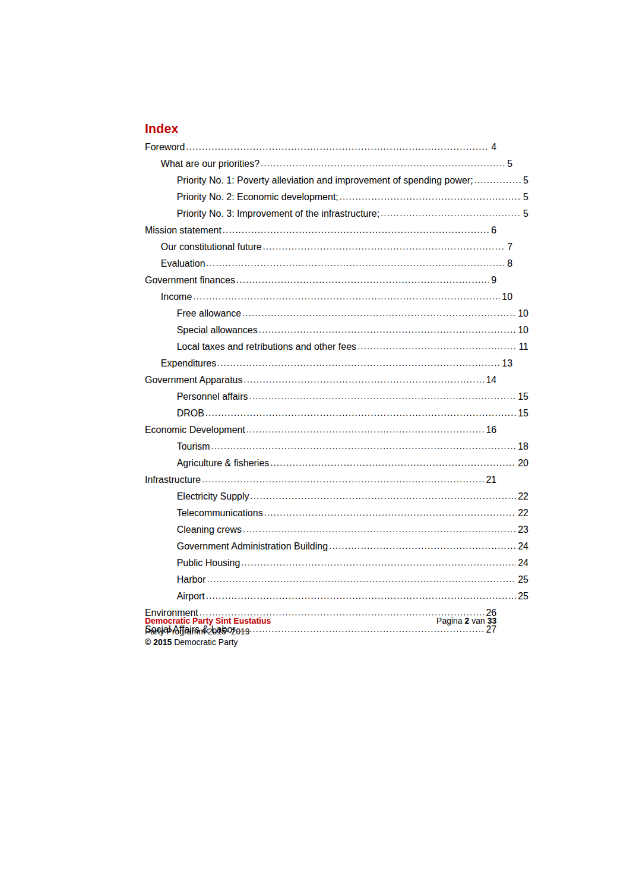Index
Foreword.......................................................................................................................... 4
What are our priorities?.............................................................................................. 5
Priority No. 1: Poverty alleviation and improvement of spending power;.................................... 5
Priority No. 2: Economic development;.................................................................................... 5
Priority No. 3: Improvement of the infrastructure;..................................................................... 5
Mission statement................................................................................................................. 6
Our constitutional future............................................................................................. 7
Evaluation............................................................................................................. 8
Government finances.............................................................................................................. 9
Income................................................................................................................. 10
Free allowance................................................................................................................. 10
Special allowances............................................................................................................. 10
Local taxes and retributions and other fees............................................................................. 11
Expenditures......................................................................................................... 13
Government Apparatus......................................................................................................... 14
Personnel affairs............................................................................................................... 15
DROB............................................................................................................................. 15
Economic Development......................................................................................................... 16
Tourism......................................................................................................................... 18
Agriculture & fisheries....................................................................................................... 20
Infrastructure....................................................................................................................... 21
Electricity Supply.............................................................................................................. 22
Telecommunications......................................................................................................... 22
Cleaning crews................................................................................................................. 23
Government Administration Building..................................................................................... 24
Public Housing................................................................................................................. 24
Harbor........................................................................................................................... 25
Airport........................................................................................................................... 25
Environment......................................................................................................................... 26
Social Affairs & Labor............................................................................................................. 27
Democratic Party Sint Eustatius
Party Programm 2015- 2019
© 2015 Democratic Party
Pagina 2 van 33